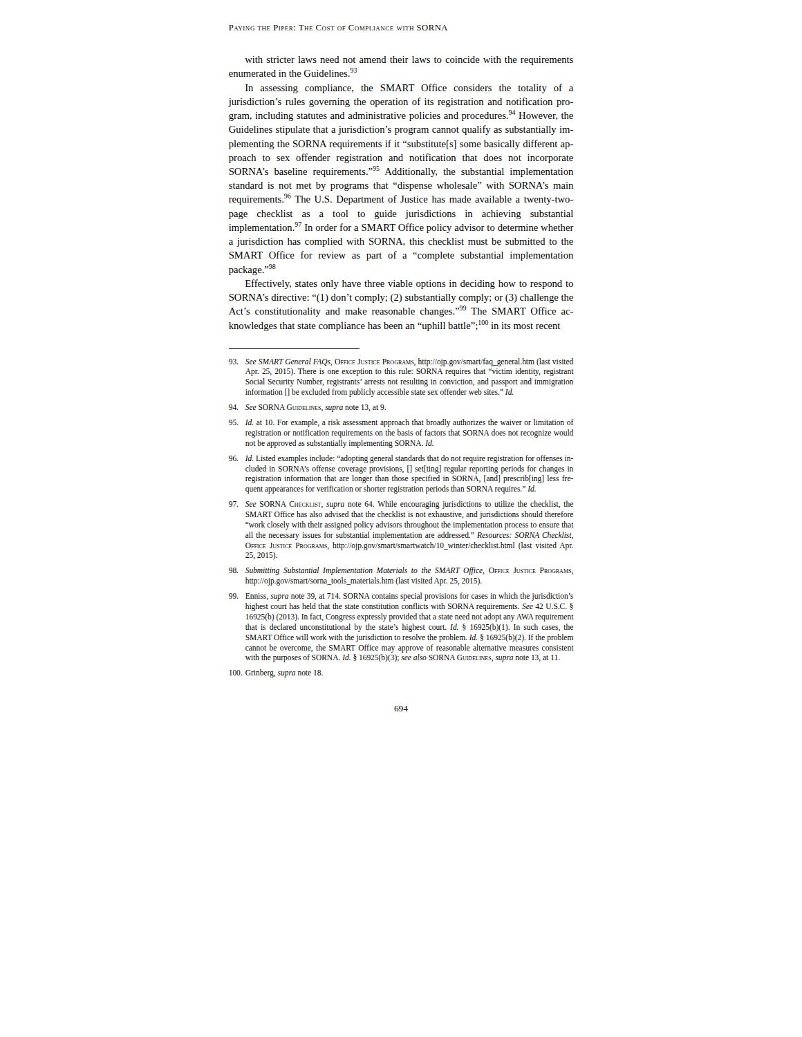Paying the Piper: The Cost of Compliance with SORNA
with stricter laws need not amend their laws to coincide with the requirements enumerated in the Guidelines.93
In assessing compliance, the SMART Office considers the totality of a jurisdiction’s rules governing the operation of its registration and notification program, including statutes and administrative policies and procedures.94 However, the Guidelines stipulate that a jurisdiction’s program cannot qualify as substantially implementing the SORNA requirements if it “substitute[s] some basically different approach to sex offender registration and notification that does not incorporate SORNA’s baseline requirements.”95 Additionally, the substantial implementation standard is not met by programs that “dispense wholesale” with SORNA’s main requirements.96 The U.S. Department of Justice has made available a twenty-two-page checklist as a tool to guide jurisdictions in achieving substantial implementation.97 In order for a SMART Office policy advisor to determine whether a jurisdiction has complied with SORNA, this checklist must be submitted to the SMART Office for review as part of a “complete substantial implementation package.”98
Effectively, states only have three viable options in deciding how to respond to SORNA’s directive: “(1) don’t comply; (2) substantially comply; or (3) challenge the Act’s constitutionality and make reasonable changes.”99 The SMART Office acknowledges that state compliance has been an “uphill battle”;100 in its most recent
93. See SMART General FAQs, Office Justice Programs, http://ojp.gov/smart/faq_general.htm (last visited Apr. 25, 2015). There is one exception to this rule: SORNA requires that “victim identity, registrant Social Security Number, registrants’ arrests not resulting in conviction, and passport and immigration information [] be excluded from publicly accessible state sex offender web sites.” Id.
94. See SORNA Guidelines, supra note 13, at 9.
95. Id. at 10. For example, a risk assessment approach that broadly authorizes the waiver or limitation of registration or notification requirements on the basis of factors that SORNA does not recognize would not be approved as substantially implementing SORNA. Id.
96. Id. Listed examples include: “adopting general standards that do not require registration for offenses included in SORNA’s offense coverage provisions, [] set[ting] regular reporting periods for changes in registration information that are longer than those specified in SORNA, [and] prescrib[ing] less frequent appearances for verification or shorter registration periods than SORNA requires.” Id.
97. See SORNA Checklist, supra note 64. While encouraging jurisdictions to utilize the checklist, the SMART Office has also advised that the checklist is not exhaustive, and jurisdictions should therefore “work closely with their assigned policy advisors throughout the implementation process to ensure that all the necessary issues for substantial implementation are addressed.” Resources: SORNA Checklist, Office Justice Programs, http://ojp.gov/smart/smartwatch/10_winter/checklist.html (last visited Apr. 25, 2015).
98. Submitting Substantial Implementation Materials to the SMART Office, Office Justice Programs, http://ojp.gov/smart/sorna_tools_materials.htm (last visited Apr. 25, 2015).
99. Enniss, supra note 39, at 714. SORNA contains special provisions for cases in which the jurisdiction’s highest court has held that the state constitution conflicts with SORNA requirements. See 42 U.S.C. § 16925(b) (2013). In fact, Congress expressly provided that a state need not adopt any AWA requirement that is declared unconstitutional by the state’s highest court. Id. § 16925(b)(1). In such cases, the SMART Office will work with the jurisdiction to resolve the problem. Id. § 16925(b)(2). If the problem cannot be overcome, the SMART Office may approve of reasonable alternative measures consistent with the purposes of SORNA. Id. § 16925(b)(3); see also SORNA Guidelines, supra note 13, at 11.
100. Grinberg, supra note 18.
694